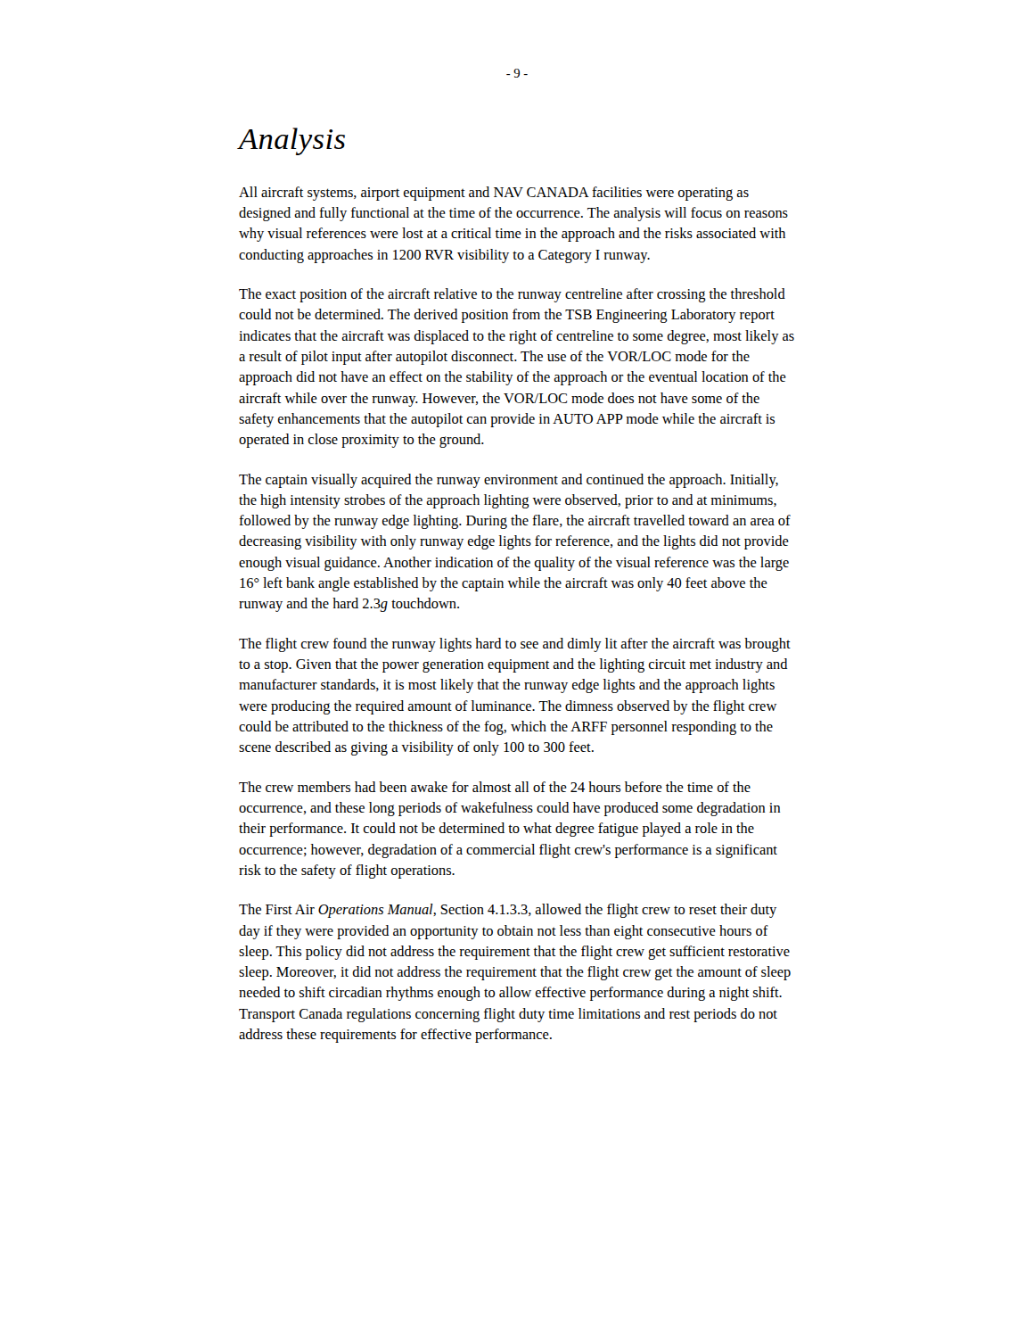- 9 -
Analysis
All aircraft systems, airport equipment and NAV CANADA facilities were operating as designed and fully functional at the time of the occurrence. The analysis will focus on reasons why visual references were lost at a critical time in the approach and the risks associated with conducting approaches in 1200 RVR visibility to a Category I runway.
The exact position of the aircraft relative to the runway centreline after crossing the threshold could not be determined. The derived position from the TSB Engineering Laboratory report indicates that the aircraft was displaced to the right of centreline to some degree, most likely as a result of pilot input after autopilot disconnect. The use of the VOR/LOC mode for the approach did not have an effect on the stability of the approach or the eventual location of the aircraft while over the runway. However, the VOR/LOC mode does not have some of the safety enhancements that the autopilot can provide in AUTO APP mode while the aircraft is operated in close proximity to the ground.
The captain visually acquired the runway environment and continued the approach. Initially, the high intensity strobes of the approach lighting were observed, prior to and at minimums, followed by the runway edge lighting. During the flare, the aircraft travelled toward an area of decreasing visibility with only runway edge lights for reference, and the lights did not provide enough visual guidance. Another indication of the quality of the visual reference was the large 16° left bank angle established by the captain while the aircraft was only 40 feet above the runway and the hard 2.3g touchdown.
The flight crew found the runway lights hard to see and dimly lit after the aircraft was brought to a stop. Given that the power generation equipment and the lighting circuit met industry and manufacturer standards, it is most likely that the runway edge lights and the approach lights were producing the required amount of luminance. The dimness observed by the flight crew could be attributed to the thickness of the fog, which the ARFF personnel responding to the scene described as giving a visibility of only 100 to 300 feet.
The crew members had been awake for almost all of the 24 hours before the time of the occurrence, and these long periods of wakefulness could have produced some degradation in their performance. It could not be determined to what degree fatigue played a role in the occurrence; however, degradation of a commercial flight crew's performance is a significant risk to the safety of flight operations.
The First Air Operations Manual, Section 4.1.3.3, allowed the flight crew to reset their duty day if they were provided an opportunity to obtain not less than eight consecutive hours of sleep. This policy did not address the requirement that the flight crew get sufficient restorative sleep. Moreover, it did not address the requirement that the flight crew get the amount of sleep needed to shift circadian rhythms enough to allow effective performance during a night shift. Transport Canada regulations concerning flight duty time limitations and rest periods do not address these requirements for effective performance.